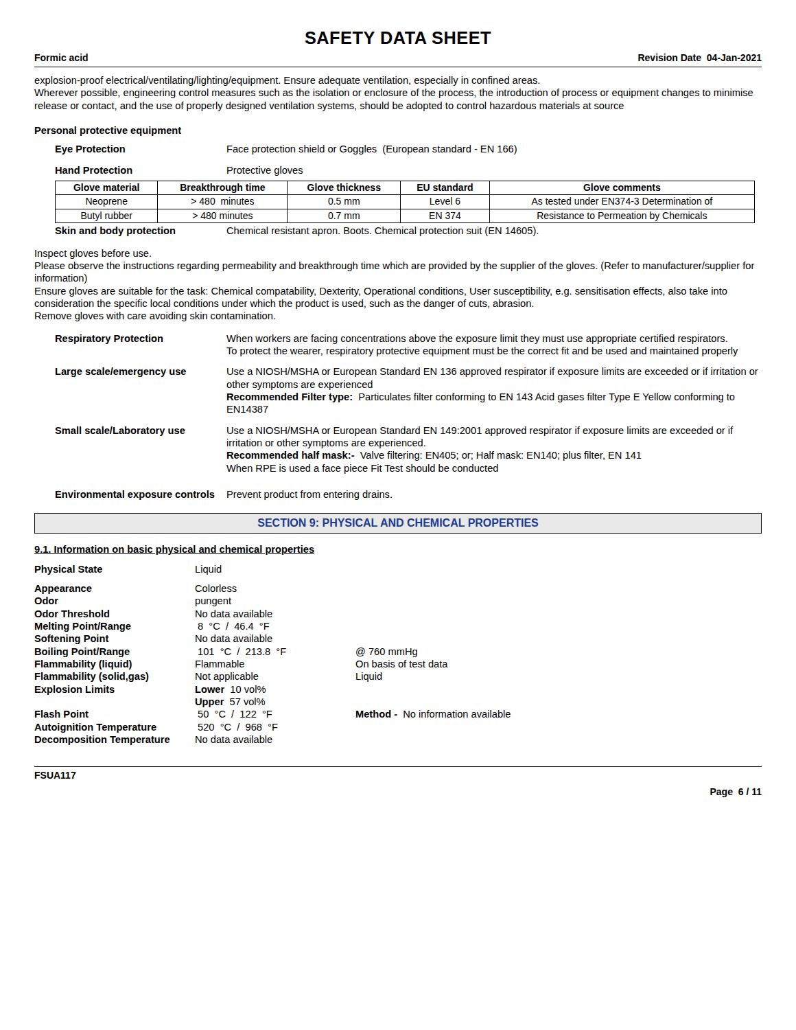SAFETY DATA SHEET
Formic acid
Revision Date 04-Jan-2021
explosion-proof electrical/ventilating/lighting/equipment. Ensure adequate ventilation, especially in confined areas.
Wherever possible, engineering control measures such as the isolation or enclosure of the process, the introduction of process or equipment changes to minimise release or contact, and the use of properly designed ventilation systems, should be adopted to control hazardous materials at source
Personal protective equipment
Eye Protection
Face protection shield or Goggles (European standard - EN 166)
Hand Protection
Protective gloves
| Glove material | Breakthrough time | Glove thickness | EU standard | Glove comments |
| --- | --- | --- | --- | --- |
| Neoprene | > 480 minutes | 0.5 mm | Level 6 | As tested under EN374-3 Determination of |
| Butyl rubber | > 480 minutes | 0.7 mm | EN 374 | Resistance to Permeation by Chemicals |
Skin and body protection
Chemical resistant apron. Boots. Chemical protection suit (EN 14605).
Inspect gloves before use.
Please observe the instructions regarding permeability and breakthrough time which are provided by the supplier of the gloves. (Refer to manufacturer/supplier for information)
Ensure gloves are suitable for the task: Chemical compatability, Dexterity, Operational conditions, User susceptibility, e.g. sensitisation effects, also take into consideration the specific local conditions under which the product is used, such as the danger of cuts, abrasion.
Remove gloves with care avoiding skin contamination.
Respiratory Protection
When workers are facing concentrations above the exposure limit they must use appropriate certified respirators.
To protect the wearer, respiratory protective equipment must be the correct fit and be used and maintained properly
Large scale/emergency use
Use a NIOSH/MSHA or European Standard EN 136 approved respirator if exposure limits are exceeded or if irritation or other symptoms are experienced
Recommended Filter type: Particulates filter conforming to EN 143 Acid gases filter Type E Yellow conforming to EN14387
Small scale/Laboratory use
Use a NIOSH/MSHA or European Standard EN 149:2001 approved respirator if exposure limits are exceeded or if irritation or other symptoms are experienced.
Recommended half mask:- Valve filtering: EN405; or; Half mask: EN140; plus filter, EN 141
When RPE is used a face piece Fit Test should be conducted
Environmental exposure controls
Prevent product from entering drains.
SECTION 9: PHYSICAL AND CHEMICAL PROPERTIES
9.1. Information on basic physical and chemical properties
| Physical State | Liquid | |
| Appearance | Colorless | |
| Odor | pungent | |
| Odor Threshold | No data available | |
| Melting Point/Range | 8 °C / 46.4 °F | |
| Softening Point | No data available | |
| Boiling Point/Range | 101 °C / 213.8 °F | @ 760 mmHg |
| Flammability (liquid) | Flammable | On basis of test data |
| Flammability (solid,gas) | Not applicable | Liquid |
| Explosion Limits | Lower 10 vol% | |
| | Upper 57 vol% | |
| Flash Point | 50 °C / 122 °F | Method - No information available |
| Autoignition Temperature | 520 °C / 968 °F | |
| Decomposition Temperature | No data available | |
FSUA117
Page 6 / 11